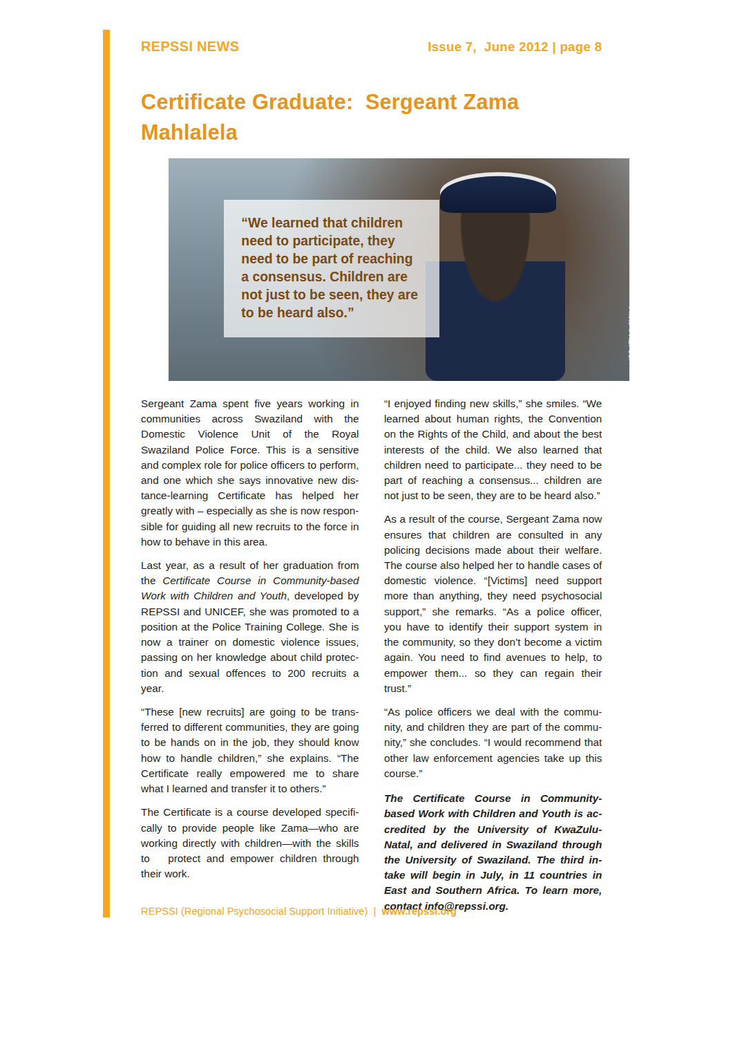REPSSI NEWS
Issue 7, June 2012 | page 8
Certificate Graduate: Sergeant Zama Mahlalela
“We learned that children need to participate, they need to be part of reaching a consensus. Children are not just to be seen, they are to be heard also.”
Photo © REPSSI
Sergeant Zama spent five years working in communities across Swaziland with the Domestic Violence Unit of the Royal Swaziland Police Force. This is a sensitive and complex role for police officers to perform, and one which she says innovative new distance-learning Certificate has helped her greatly with – especially as she is now responsible for guiding all new recruits to the force in how to behave in this area.
Last year, as a result of her graduation from the Certificate Course in Community-based Work with Children and Youth, developed by REPSSI and UNICEF, she was promoted to a position at the Police Training College. She is now a trainer on domestic violence issues, passing on her knowledge about child protection and sexual offences to 200 recruits a year.
“These [new recruits] are going to be transferred to different communities, they are going to be hands on in the job, they should know how to handle children,” she explains. “The Certificate really empowered me to share what I learned and transfer it to others.”
The Certificate is a course developed specifically to provide people like Zama—who are working directly with children—with the skills to protect and empower children through their work.
“I enjoyed finding new skills,” she smiles. “We learned about human rights, the Convention on the Rights of the Child, and about the best interests of the child. We also learned that children need to participate... they need to be part of reaching a consensus... children are not just to be seen, they are to be heard also.”
As a result of the course, Sergeant Zama now ensures that children are consulted in any policing decisions made about their welfare. The course also helped her to handle cases of domestic violence. “[Victims] need support more than anything, they need psychosocial support,” she remarks. “As a police officer, you have to identify their support system in the community, so they don’t become a victim again. You need to find avenues to help, to empower them... so they can regain their trust.”
“As police officers we deal with the community, and children they are part of the community,” she concludes. “I would recommend that other law enforcement agencies take up this course.”
The Certificate Course in Community-based Work with Children and Youth is accredited by the University of KwaZulu-Natal, and delivered in Swaziland through the University of Swaziland. The third intake will begin in July, in 11 countries in East and Southern Africa. To learn more, contact info@repssi.org.
REPSSI (Regional Psychosocial Support Initiative) | www.repssi.org